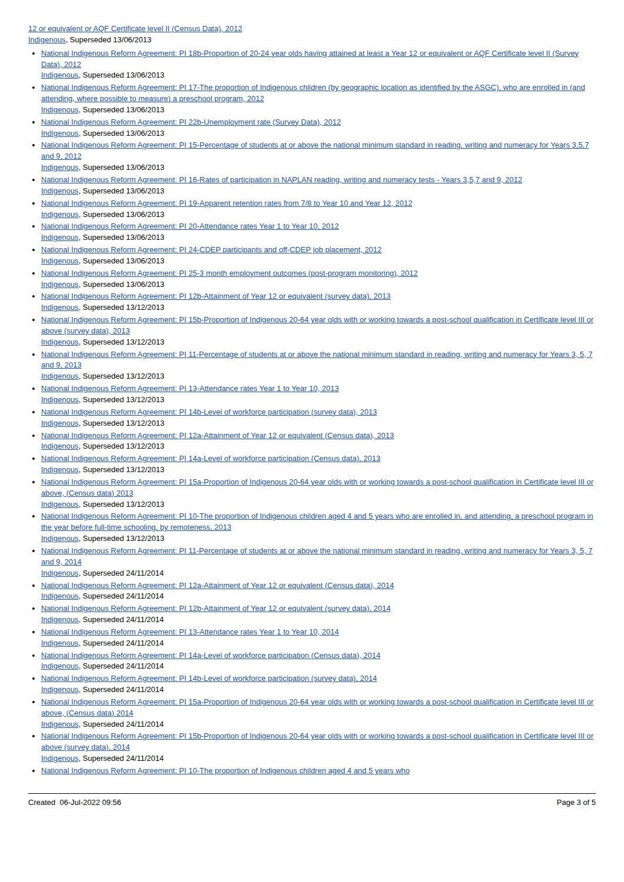12 or equivalent or AQF Certificate level II (Census Data), 2012
Indigenous, Superseded 13/06/2013
National Indigenous Reform Agreement: PI 18b-Proportion of 20-24 year olds having attained at least a Year 12 or equivalent or AQF Certificate level II (Survey Data), 2012
Indigenous, Superseded 13/06/2013
National Indigenous Reform Agreement: PI 17-The proportion of Indigenous children (by geographic location as identified by the ASGC), who are enrolled in (and attending, where possible to measure) a preschool program, 2012
Indigenous, Superseded 13/06/2013
National Indigenous Reform Agreement: PI 22b-Unemployment rate (Survey Data), 2012
Indigenous, Superseded 13/06/2013
National Indigenous Reform Agreement: PI 15-Percentage of students at or above the national minimum standard in reading, writing and numeracy for Years 3,5,7 and 9, 2012
Indigenous, Superseded 13/06/2013
National Indigenous Reform Agreement: PI 16-Rates of participation in NAPLAN reading, writing and numeracy tests - Years 3,5,7 and 9, 2012
Indigenous, Superseded 13/06/2013
National Indigenous Reform Agreement: PI 19-Apparent retention rates from 7/8 to Year 10 and Year 12, 2012
Indigenous, Superseded 13/06/2013
National Indigenous Reform Agreement: PI 20-Attendance rates Year 1 to Year 10, 2012
Indigenous, Superseded 13/06/2013
National Indigenous Reform Agreement: PI 24-CDEP participants and off-CDEP job placement, 2012
Indigenous, Superseded 13/06/2013
National Indigenous Reform Agreement: PI 25-3 month employment outcomes (post-program monitoring), 2012
Indigenous, Superseded 13/06/2013
National Indigenous Reform Agreement: PI 12b-Attainment of Year 12 or equivalent (survey data), 2013
Indigenous, Superseded 13/12/2013
National Indigenous Reform Agreement: PI 15b-Proportion of Indigenous 20-64 year olds with or working towards a post-school qualification in Certificate level III or above (survey data), 2013
Indigenous, Superseded 13/12/2013
National Indigenous Reform Agreement: PI 11-Percentage of students at or above the national minimum standard in reading, writing and numeracy for Years 3, 5, 7 and 9, 2013
Indigenous, Superseded 13/12/2013
National Indigenous Reform Agreement: PI 13-Attendance rates Year 1 to Year 10, 2013
Indigenous, Superseded 13/12/2013
National Indigenous Reform Agreement: PI 14b-Level of workforce participation (survey data), 2013
Indigenous, Superseded 13/12/2013
National Indigenous Reform Agreement: PI 12a-Attainment of Year 12 or equivalent (Census data), 2013
Indigenous, Superseded 13/12/2013
National Indigenous Reform Agreement: PI 14a-Level of workforce participation (Census data), 2013
Indigenous, Superseded 13/12/2013
National Indigenous Reform Agreement: PI 15a-Proportion of Indigenous 20-64 year olds with or working towards a post-school qualification in Certificate level III or above, (Census data) 2013
Indigenous, Superseded 13/12/2013
National Indigenous Reform Agreement: PI 10-The proportion of Indigenous children aged 4 and 5 years who are enrolled in, and attending, a preschool program in the year before full-time schooling, by remoteness, 2013
Indigenous, Superseded 13/12/2013
National Indigenous Reform Agreement: PI 11-Percentage of students at or above the national minimum standard in reading, writing and numeracy for Years 3, 5, 7 and 9, 2014
Indigenous, Superseded 24/11/2014
National Indigenous Reform Agreement: PI 12a-Attainment of Year 12 or equivalent (Census data), 2014
Indigenous, Superseded 24/11/2014
National Indigenous Reform Agreement: PI 12b-Attainment of Year 12 or equivalent (survey data), 2014
Indigenous, Superseded 24/11/2014
National Indigenous Reform Agreement: PI 13-Attendance rates Year 1 to Year 10, 2014
Indigenous, Superseded 24/11/2014
National Indigenous Reform Agreement: PI 14a-Level of workforce participation (Census data), 2014
Indigenous, Superseded 24/11/2014
National Indigenous Reform Agreement: PI 14b-Level of workforce participation (survey data), 2014
Indigenous, Superseded 24/11/2014
National Indigenous Reform Agreement: PI 15a-Proportion of Indigenous 20-64 year olds with or working towards a post-school qualification in Certificate level III or above, (Census data) 2014
Indigenous, Superseded 24/11/2014
National Indigenous Reform Agreement: PI 15b-Proportion of Indigenous 20-64 year olds with or working towards a post-school qualification in Certificate level III or above (survey data), 2014
Indigenous, Superseded 24/11/2014
National Indigenous Reform Agreement: PI 10-The proportion of Indigenous children aged 4 and 5 years who
Created 06-Jul-2022 09:56 Page 3 of 5